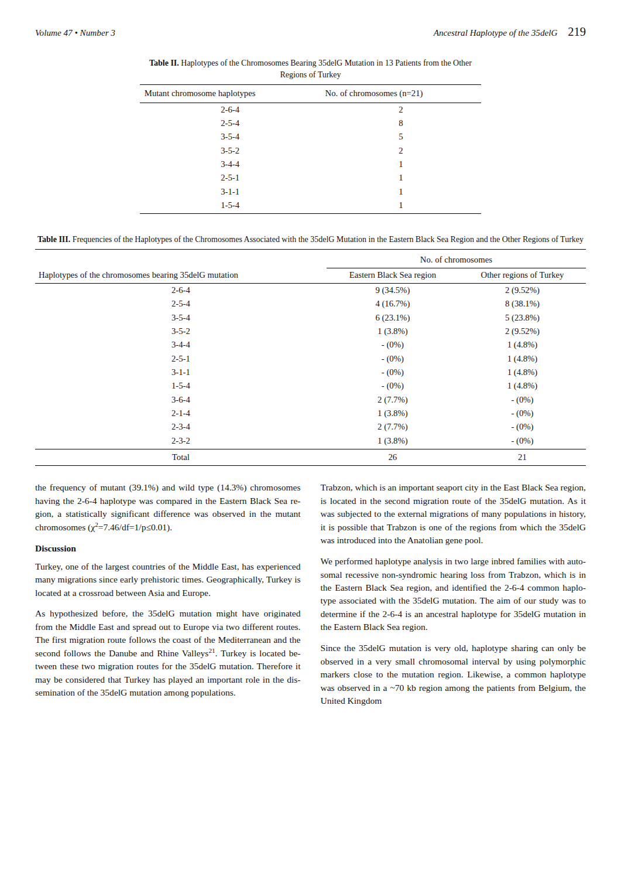Volume 47 • Number 3
Ancestral Haplotype of the 35delG 219
Table II. Haplotypes of the Chromosomes Bearing 35delG Mutation in 13 Patients from the Other Regions of Turkey
| Mutant chromosome haplotypes | No. of chromosomes (n=21) |
| --- | --- |
| 2-6-4 | 2 |
| 2-5-4 | 8 |
| 3-5-4 | 5 |
| 3-5-2 | 2 |
| 3-4-4 | 1 |
| 2-5-1 | 1 |
| 3-1-1 | 1 |
| 1-5-4 | 1 |
Table III. Frequencies of the Haplotypes of the Chromosomes Associated with the 35delG Mutation in the Eastern Black Sea Region and the Other Regions of Turkey
| | No. of chromosomes |
| --- | --- |
| Haplotypes of the chromosomes bearing 35delG mutation | Eastern Black Sea region | Other regions of Turkey |
| 2-6-4 | 9 (34.5%) | 2 (9.52%) |
| 2-5-4 | 4 (16.7%) | 8 (38.1%) |
| 3-5-4 | 6 (23.1%) | 5 (23.8%) |
| 3-5-2 | 1 (3.8%) | 2 (9.52%) |
| 3-4-4 | - (0%) | 1 (4.8%) |
| 2-5-1 | - (0%) | 1 (4.8%) |
| 3-1-1 | - (0%) | 1 (4.8%) |
| 1-5-4 | - (0%) | 1 (4.8%) |
| 3-6-4 | 2 (7.7%) | - (0%) |
| 2-1-4 | 1 (3.8%) | - (0%) |
| 2-3-4 | 2 (7.7%) | - (0%) |
| 2-3-2 | 1 (3.8%) | - (0%) |
| Total | 26 | 21 |
the frequency of mutant (39.1%) and wild type (14.3%) chromosomes having the 2-6-4 haplotype was compared in the Eastern Black Sea region, a statistically significant difference was observed in the mutant chromosomes (χ2=7.46/df=1/p≤0.01).
Discussion
Turkey, one of the largest countries of the Middle East, has experienced many migrations since early prehistoric times. Geographically, Turkey is located at a crossroad between Asia and Europe.
As hypothesized before, the 35delG mutation might have originated from the Middle East and spread out to Europe via two different routes. The first migration route follows the coast of the Mediterranean and the second follows the Danube and Rhine Valleys21. Turkey is located between these two migration routes for the 35delG mutation. Therefore it may be considered that Turkey has played an important role in the dissemination of the 35delG mutation among populations.
Trabzon, which is an important seaport city in the East Black Sea region, is located in the second migration route of the 35delG mutation. As it was subjected to the external migrations of many populations in history, it is possible that Trabzon is one of the regions from which the 35delG was introduced into the Anatolian gene pool.
We performed haplotype analysis in two large inbred families with autosomal recessive non-syndromic hearing loss from Trabzon, which is in the Eastern Black Sea region, and identified the 2-6-4 common haplotype associated with the 35delG mutation. The aim of our study was to determine if the 2-6-4 is an ancestral haplotype for 35delG mutation in the Eastern Black Sea region.
Since the 35delG mutation is very old, haplotype sharing can only be observed in a very small chromosomal interval by using polymorphic markers close to the mutation region. Likewise, a common haplotype was observed in a ~70 kb region among the patients from Belgium, the United Kingdom